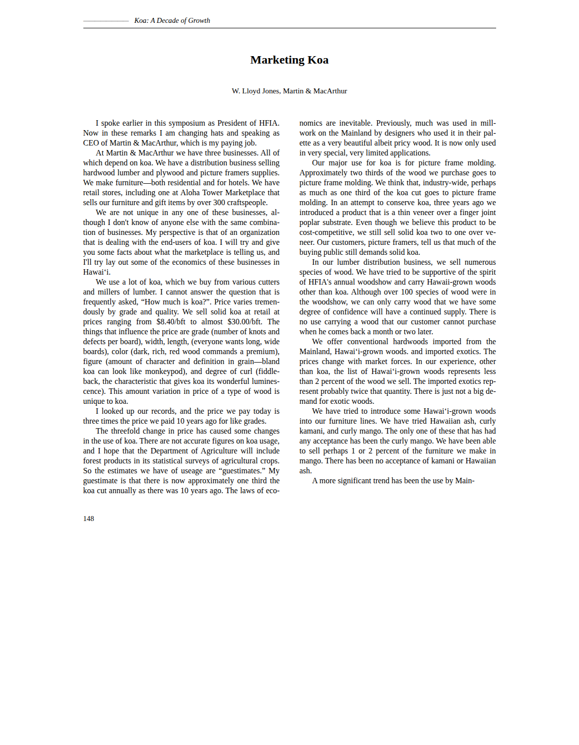———————— Koa: A Decade of Growth
Marketing Koa
W. Lloyd Jones, Martin & MacArthur
I spoke earlier in this symposium as President of HFIA. Now in these remarks I am changing hats and speaking as CEO of Martin & MacArthur, which is my paying job.
At Martin & MacArthur we have three businesses. All of which depend on koa. We have a distribution business selling hardwood lumber and plywood and picture framers supplies. We make furniture—both residential and for hotels. We have retail stores, including one at Aloha Tower Marketplace that sells our furniture and gift items by over 300 craftspeople.
We are not unique in any one of these businesses, although I don't know of anyone else with the same combination of businesses. My perspective is that of an organization that is dealing with the end-users of koa. I will try and give you some facts about what the marketplace is telling us, and I'll try lay out some of the economics of these businesses in Hawai‘i.
We use a lot of koa, which we buy from various cutters and millers of lumber. I cannot answer the question that is frequently asked, “How much is koa?”. Price varies tremendously by grade and quality. We sell solid koa at retail at prices ranging from $8.40/bft to almost $30.00/bft. The things that influence the price are grade (number of knots and defects per board), width, length, (everyone wants long, wide boards), color (dark, rich, red wood commands a premium), figure (amount of character and definition in grain—bland koa can look like monkeypod), and degree of curl (fiddleback, the characteristic that gives koa its wonderful luminescence). This amount variation in price of a type of wood is unique to koa.
I looked up our records, and the price we pay today is three times the price we paid 10 years ago for like grades.
The threefold change in price has caused some changes in the use of koa. There are not accurate figures on koa usage, and I hope that the Department of Agriculture will include forest products in its statistical surveys of agricultural crops. So the estimates we have of useage are “guestimates.” My guestimate is that there is now approximately one third the koa cut annually as there was 10 years ago. The laws of economics are inevitable. Previously, much was used in millwork on the Mainland by designers who used it in their palette as a very beautiful albeit pricy wood. It is now only used in very special, very limited applications.
Our major use for koa is for picture frame molding. Approximately two thirds of the wood we purchase goes to picture frame molding. We think that, industry-wide, perhaps as much as one third of the koa cut goes to picture frame molding. In an attempt to conserve koa, three years ago we introduced a product that is a thin veneer over a finger joint poplar substrate. Even though we believe this product to be cost-competitive, we still sell solid koa two to one over veneer. Our customers, picture framers, tell us that much of the buying public still demands solid koa.
In our lumber distribution business, we sell numerous species of wood. We have tried to be supportive of the spirit of HFIA's annual woodshow and carry Hawaii-grown woods other than koa. Although over 100 species of wood were in the woodshow, we can only carry wood that we have some degree of confidence will have a continued supply. There is no use carrying a wood that our customer cannot purchase when he comes back a month or two later.
We offer conventional hardwoods imported from the Mainland, Hawai‘i-grown woods. and imported exotics. The prices change with market forces. In our experience, other than koa, the list of Hawai‘i-grown woods represents less than 2 percent of the wood we sell. The imported exotics represent probably twice that quantity. There is just not a big demand for exotic woods.
We have tried to introduce some Hawai‘i-grown woods into our furniture lines. We have tried Hawaiian ash, curly kamani, and curly mango. The only one of these that has had any acceptance has been the curly mango. We have been able to sell perhaps 1 or 2 percent of the furniture we make in mango. There has been no acceptance of kamani or Hawaiian ash.
A more significant trend has been the use by Main-
148